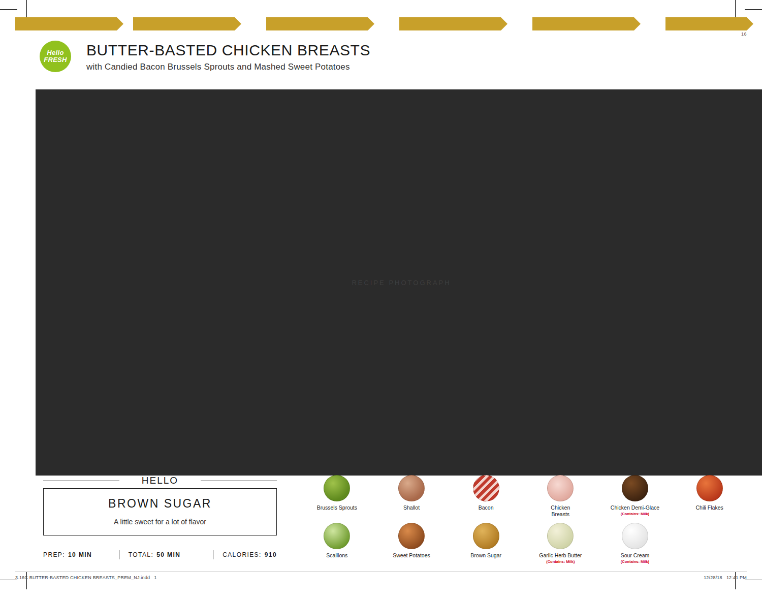16
Hello FRESH
Butter-Basted Chicken Breasts
with Candied Bacon Brussels Sprouts and Mashed Sweet Potatoes
Recipe photograph
HELLO
Brown Sugar
A little sweet for a lot of flavor
Prep: 10 MIN
Total: 50 MIN
Calories: 910
Brussels Sprouts
Shallot
Bacon
Chicken
Breasts
Chicken Demi-Glace (Contains: Milk)
Chili Flakes
Scallions
Sweet Potatoes
Brown Sugar
Garlic Herb Butter (Contains: Milk)
Sour Cream (Contains: Milk)
3.16C BUTTER-BASTED CHICKEN BREASTS_PREM_NJ.indd 1 12/28/18 12:41 PM